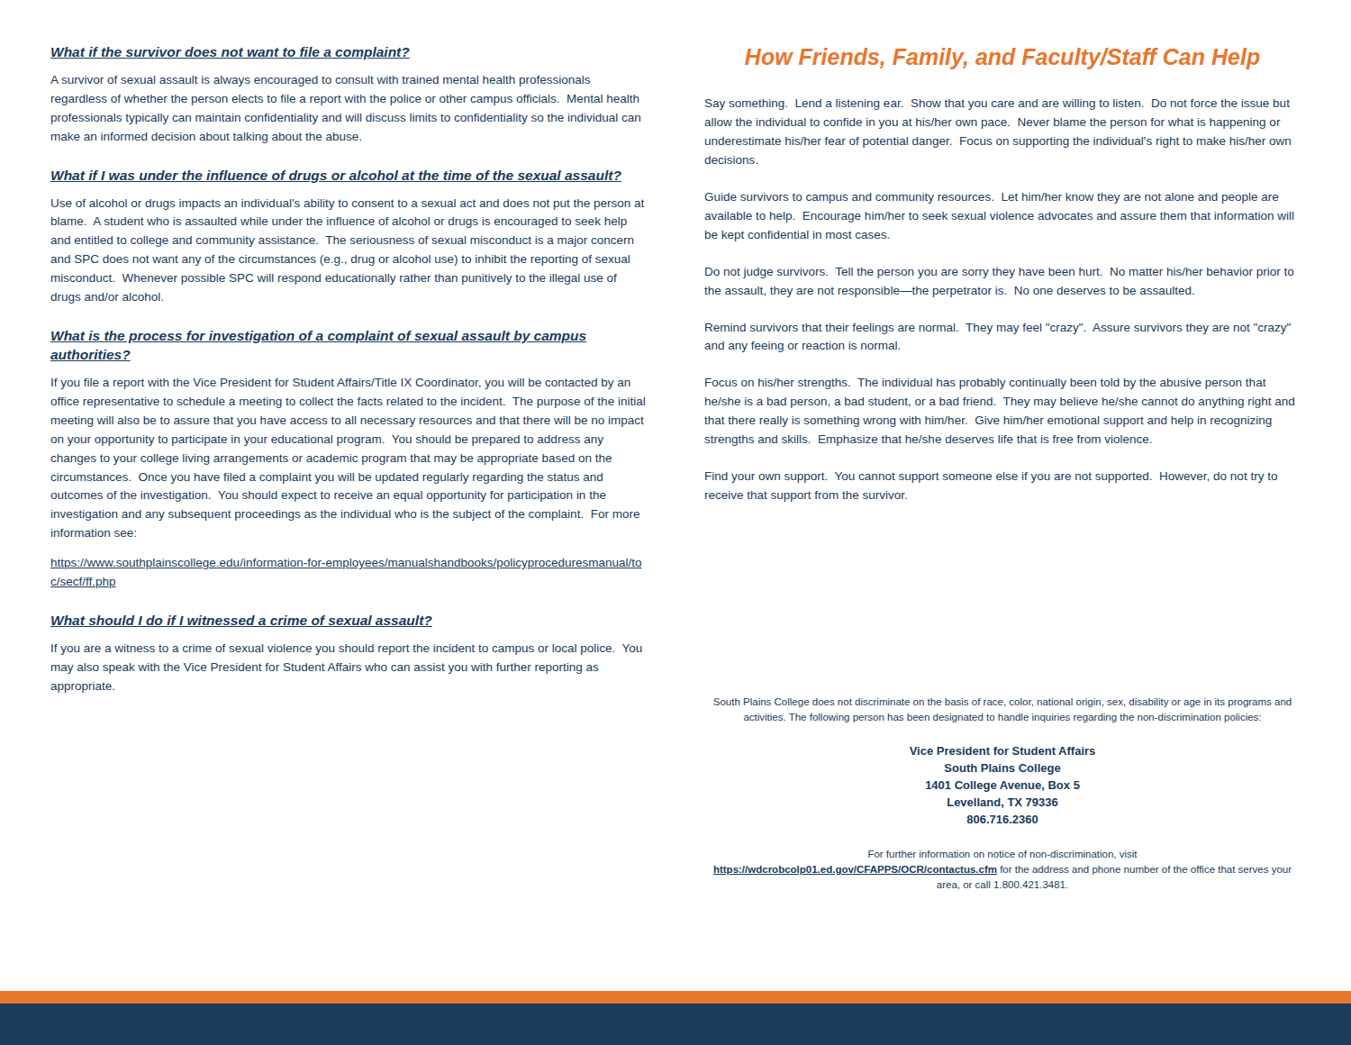What if the survivor does not want to file a complaint?
A survivor of sexual assault is always encouraged to consult with trained mental health professionals regardless of whether the person elects to file a report with the police or other campus officials. Mental health professionals typically can maintain confidentiality and will discuss limits to confidentiality so the individual can make an informed decision about talking about the abuse.
What if I was under the influence of drugs or alcohol at the time of the sexual assault?
Use of alcohol or drugs impacts an individual's ability to consent to a sexual act and does not put the person at blame. A student who is assaulted while under the influence of alcohol or drugs is encouraged to seek help and entitled to college and community assistance. The seriousness of sexual misconduct is a major concern and SPC does not want any of the circumstances (e.g., drug or alcohol use) to inhibit the reporting of sexual misconduct. Whenever possible SPC will respond educationally rather than punitively to the illegal use of drugs and/or alcohol.
What is the process for investigation of a complaint of sexual assault by campus authorities?
If you file a report with the Vice President for Student Affairs/Title IX Coordinator, you will be contacted by an office representative to schedule a meeting to collect the facts related to the incident. The purpose of the initial meeting will also be to assure that you have access to all necessary resources and that there will be no impact on your opportunity to participate in your educational program. You should be prepared to address any changes to your college living arrangements or academic program that may be appropriate based on the circumstances. Once you have filed a complaint you will be updated regularly regarding the status and outcomes of the investigation. You should expect to receive an equal opportunity for participation in the investigation and any subsequent proceedings as the individual who is the subject of the complaint. For more information see:
https://www.southplainscollege.edu/information-for-employees/manualshandbooks/policyproceduresmanual/toc/secf/ff.php
What should I do if I witnessed a crime of sexual assault?
If you are a witness to a crime of sexual violence you should report the incident to campus or local police. You may also speak with the Vice President for Student Affairs who can assist you with further reporting as appropriate.
How Friends, Family, and Faculty/Staff Can Help
Say something. Lend a listening ear. Show that you care and are willing to listen. Do not force the issue but allow the individual to confide in you at his/her own pace. Never blame the person for what is happening or underestimate his/her fear of potential danger. Focus on supporting the individual's right to make his/her own decisions.
Guide survivors to campus and community resources. Let him/her know they are not alone and people are available to help. Encourage him/her to seek sexual violence advocates and assure them that information will be kept confidential in most cases.
Do not judge survivors. Tell the person you are sorry they have been hurt. No matter his/her behavior prior to the assault, they are not responsible—the perpetrator is. No one deserves to be assaulted.
Remind survivors that their feelings are normal. They may feel "crazy". Assure survivors they are not "crazy" and any feeing or reaction is normal.
Focus on his/her strengths. The individual has probably continually been told by the abusive person that he/she is a bad person, a bad student, or a bad friend. They may believe he/she cannot do anything right and that there really is something wrong with him/her. Give him/her emotional support and help in recognizing strengths and skills. Emphasize that he/she deserves life that is free from violence.
Find your own support. You cannot support someone else if you are not supported. However, do not try to receive that support from the survivor.
South Plains College does not discriminate on the basis of race, color, national origin, sex, disability or age in its programs and activities. The following person has been designated to handle inquiries regarding the non-discrimination policies:
Vice President for Student Affairs
South Plains College
1401 College Avenue, Box 5
Levelland, TX 79336
806.716.2360
For further information on notice of non-discrimination, visit
https://wdcrobcolp01.ed.gov/CFAPPS/OCR/contactus.cfm for the address and phone number of the office that serves your area, or call 1.800.421.3481.